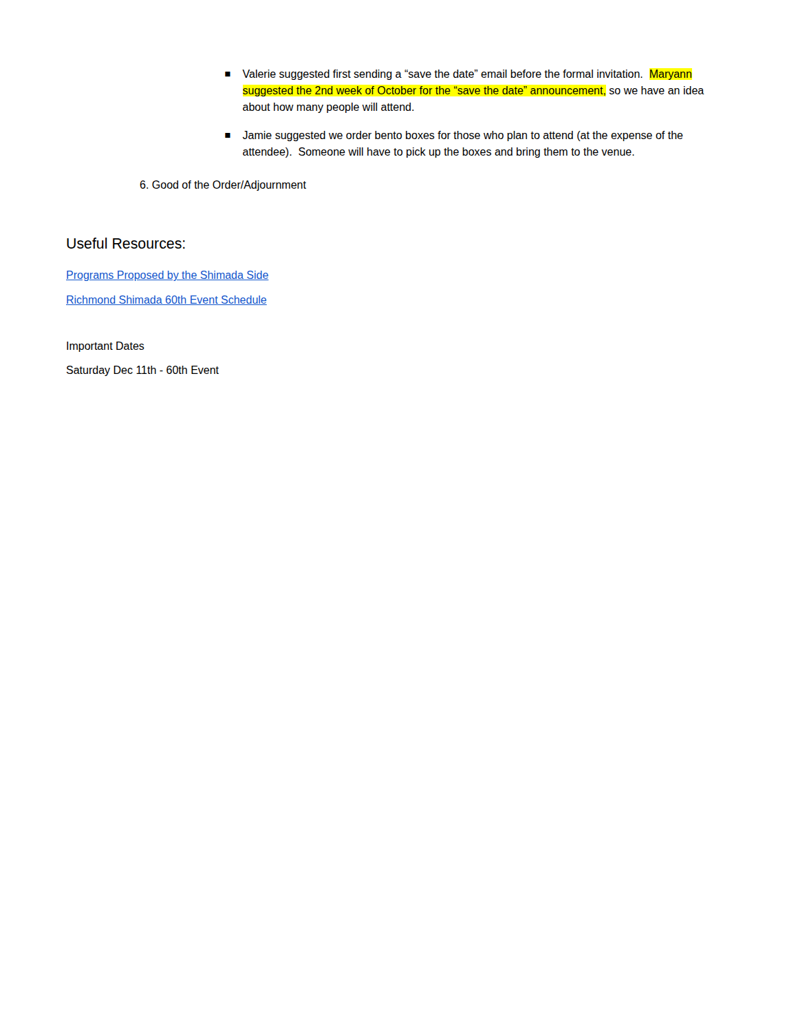■ Valerie suggested first sending a “save the date” email before the formal invitation. Maryann suggested the 2nd week of October for the “save the date” announcement, so we have an idea about how many people will attend.
■ Jamie suggested we order bento boxes for those who plan to attend (at the expense of the attendee). Someone will have to pick up the boxes and bring them to the venue.
Good of the Order/Adjournment
Useful Resources:
Programs Proposed by the Shimada Side Richmond Shimada 60th Event Schedule
Important Dates
Saturday Dec 11th - 60th Event